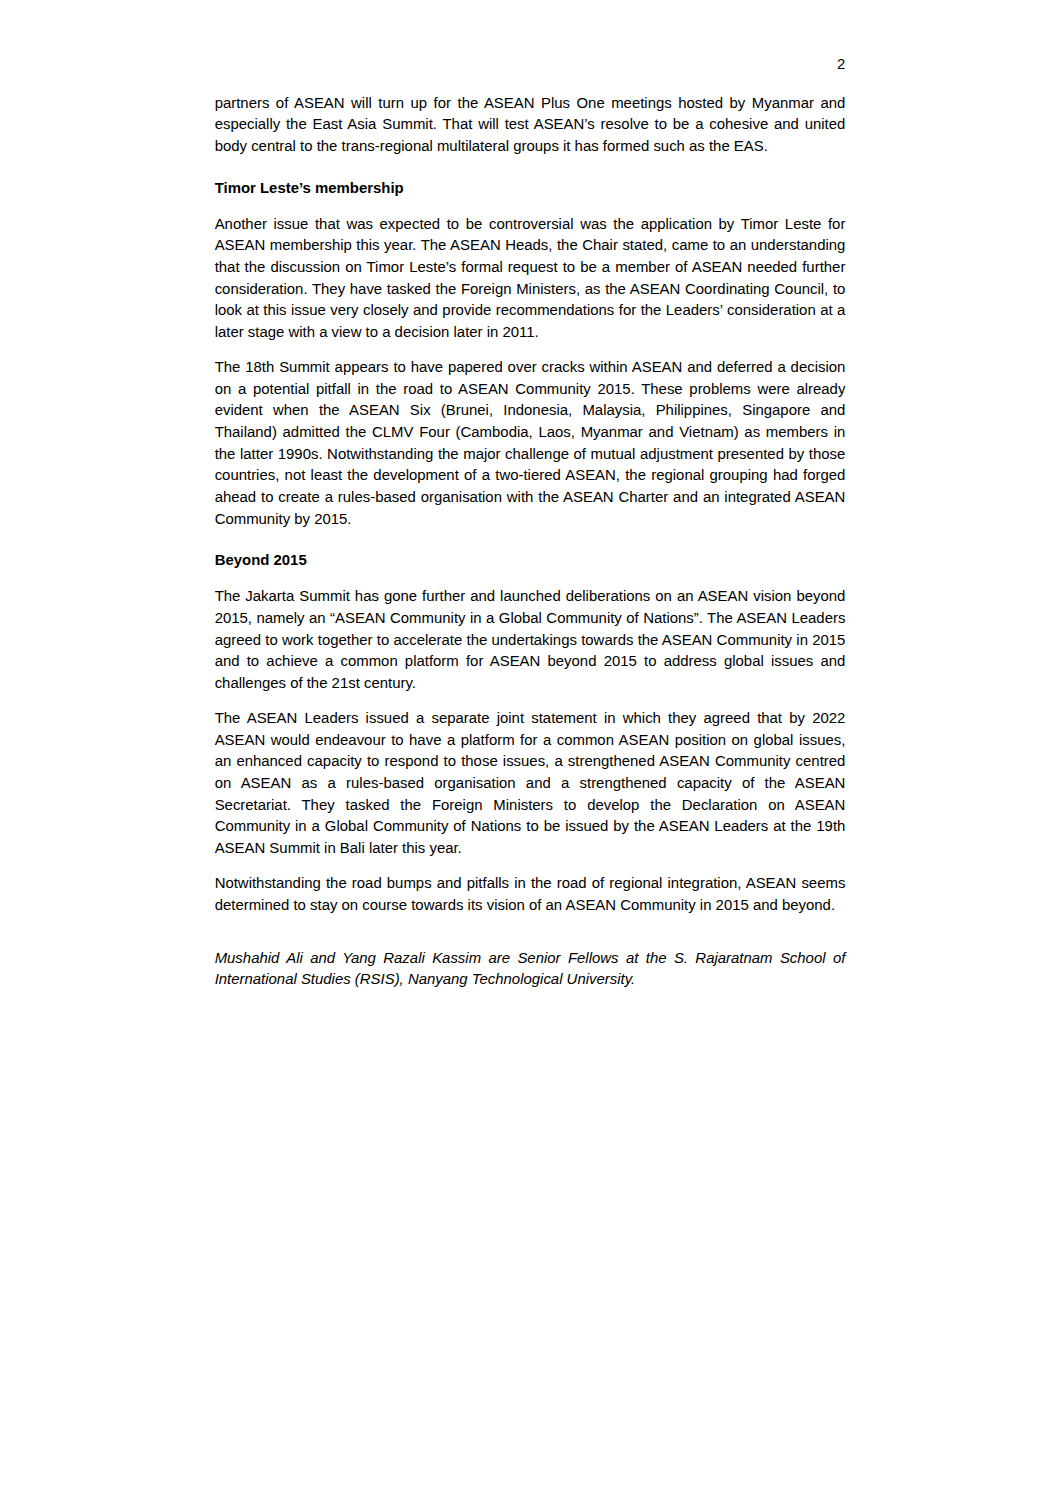2
partners of ASEAN will turn up for the ASEAN Plus One meetings hosted by Myanmar and especially the East Asia Summit. That will test ASEAN’s resolve to be a cohesive and united body central to the trans-regional multilateral groups it has formed such as the EAS.
Timor Leste’s membership
Another issue that was expected to be controversial was the application by Timor Leste for ASEAN membership this year. The ASEAN Heads, the Chair stated, came to an understanding that the discussion on Timor Leste’s formal request to be a member of ASEAN needed further consideration. They have tasked the Foreign Ministers, as the ASEAN Coordinating Council, to look at this issue very closely and provide recommendations for the Leaders’ consideration at a later stage with a view to a decision later in 2011.
The 18th Summit appears to have papered over cracks within ASEAN and deferred a decision on a potential pitfall in the road to ASEAN Community 2015. These problems were already evident when the ASEAN Six (Brunei, Indonesia, Malaysia, Philippines, Singapore and Thailand) admitted the CLMV Four (Cambodia, Laos, Myanmar and Vietnam) as members in the latter 1990s. Notwithstanding the major challenge of mutual adjustment presented by those countries, not least the development of a two-tiered ASEAN, the regional grouping had forged ahead to create a rules-based organisation with the ASEAN Charter and an integrated ASEAN Community by 2015.
Beyond 2015
The Jakarta Summit has gone further and launched deliberations on an ASEAN vision beyond 2015, namely an “ASEAN Community in a Global Community of Nations”. The ASEAN Leaders agreed to work together to accelerate the undertakings towards the ASEAN Community in 2015 and to achieve a common platform for ASEAN beyond 2015 to address global issues and challenges of the 21st century.
The ASEAN Leaders issued a separate joint statement in which they agreed that by 2022 ASEAN would endeavour to have a platform for a common ASEAN position on global issues, an enhanced capacity to respond to those issues, a strengthened ASEAN Community centred on ASEAN as a rules-based organisation and a strengthened capacity of the ASEAN Secretariat. They tasked the Foreign Ministers to develop the Declaration on ASEAN Community in a Global Community of Nations to be issued by the ASEAN Leaders at the 19th ASEAN Summit in Bali later this year.
Notwithstanding the road bumps and pitfalls in the road of regional integration, ASEAN seems determined to stay on course towards its vision of an ASEAN Community in 2015 and beyond.
Mushahid Ali and Yang Razali Kassim are Senior Fellows at the S. Rajaratnam School of International Studies (RSIS), Nanyang Technological University.